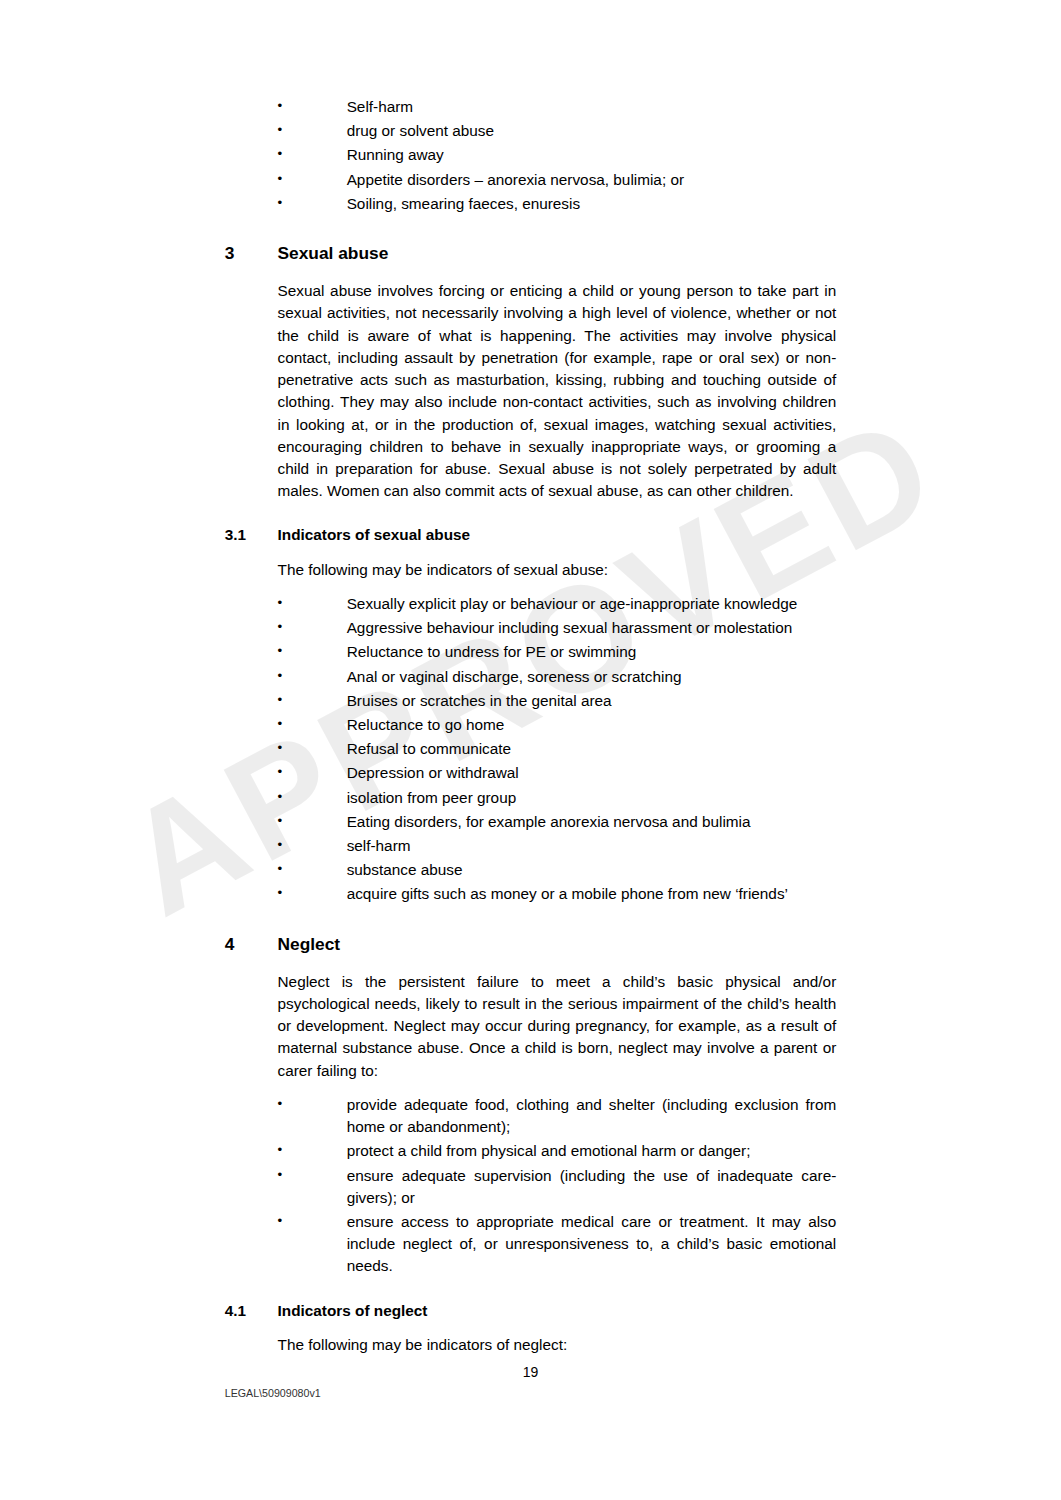APPROVED
Self-harm
drug or solvent abuse
Running away
Appetite disorders – anorexia nervosa, bulimia; or
Soiling, smearing faeces, enuresis
3 Sexual abuse
Sexual abuse involves forcing or enticing a child or young person to take part in sexual activities, not necessarily involving a high level of violence, whether or not the child is aware of what is happening. The activities may involve physical contact, including assault by penetration (for example, rape or oral sex) or non-penetrative acts such as masturbation, kissing, rubbing and touching outside of clothing. They may also include non-contact activities, such as involving children in looking at, or in the production of, sexual images, watching sexual activities, encouraging children to behave in sexually inappropriate ways, or grooming a child in preparation for abuse. Sexual abuse is not solely perpetrated by adult males. Women can also commit acts of sexual abuse, as can other children.
3.1 Indicators of sexual abuse
The following may be indicators of sexual abuse:
Sexually explicit play or behaviour or age-inappropriate knowledge
Aggressive behaviour including sexual harassment or molestation
Reluctance to undress for PE or swimming
Anal or vaginal discharge, soreness or scratching
Bruises or scratches in the genital area
Reluctance to go home
Refusal to communicate
Depression or withdrawal
isolation from peer group
Eating disorders, for example anorexia nervosa and bulimia
self-harm
substance abuse
acquire gifts such as money or a mobile phone from new ‘friends’
4 Neglect
Neglect is the persistent failure to meet a child’s basic physical and/or psychological needs, likely to result in the serious impairment of the child’s health or development. Neglect may occur during pregnancy, for example, as a result of maternal substance abuse. Once a child is born, neglect may involve a parent or carer failing to:
provide adequate food, clothing and shelter (including exclusion from home or abandonment);
protect a child from physical and emotional harm or danger;
ensure adequate supervision (including the use of inadequate care-givers); or
ensure access to appropriate medical care or treatment. It may also include neglect of, or unresponsiveness to, a child’s basic emotional needs.
4.1 Indicators of neglect
The following may be indicators of neglect:
19
LEGAL\50909080v1